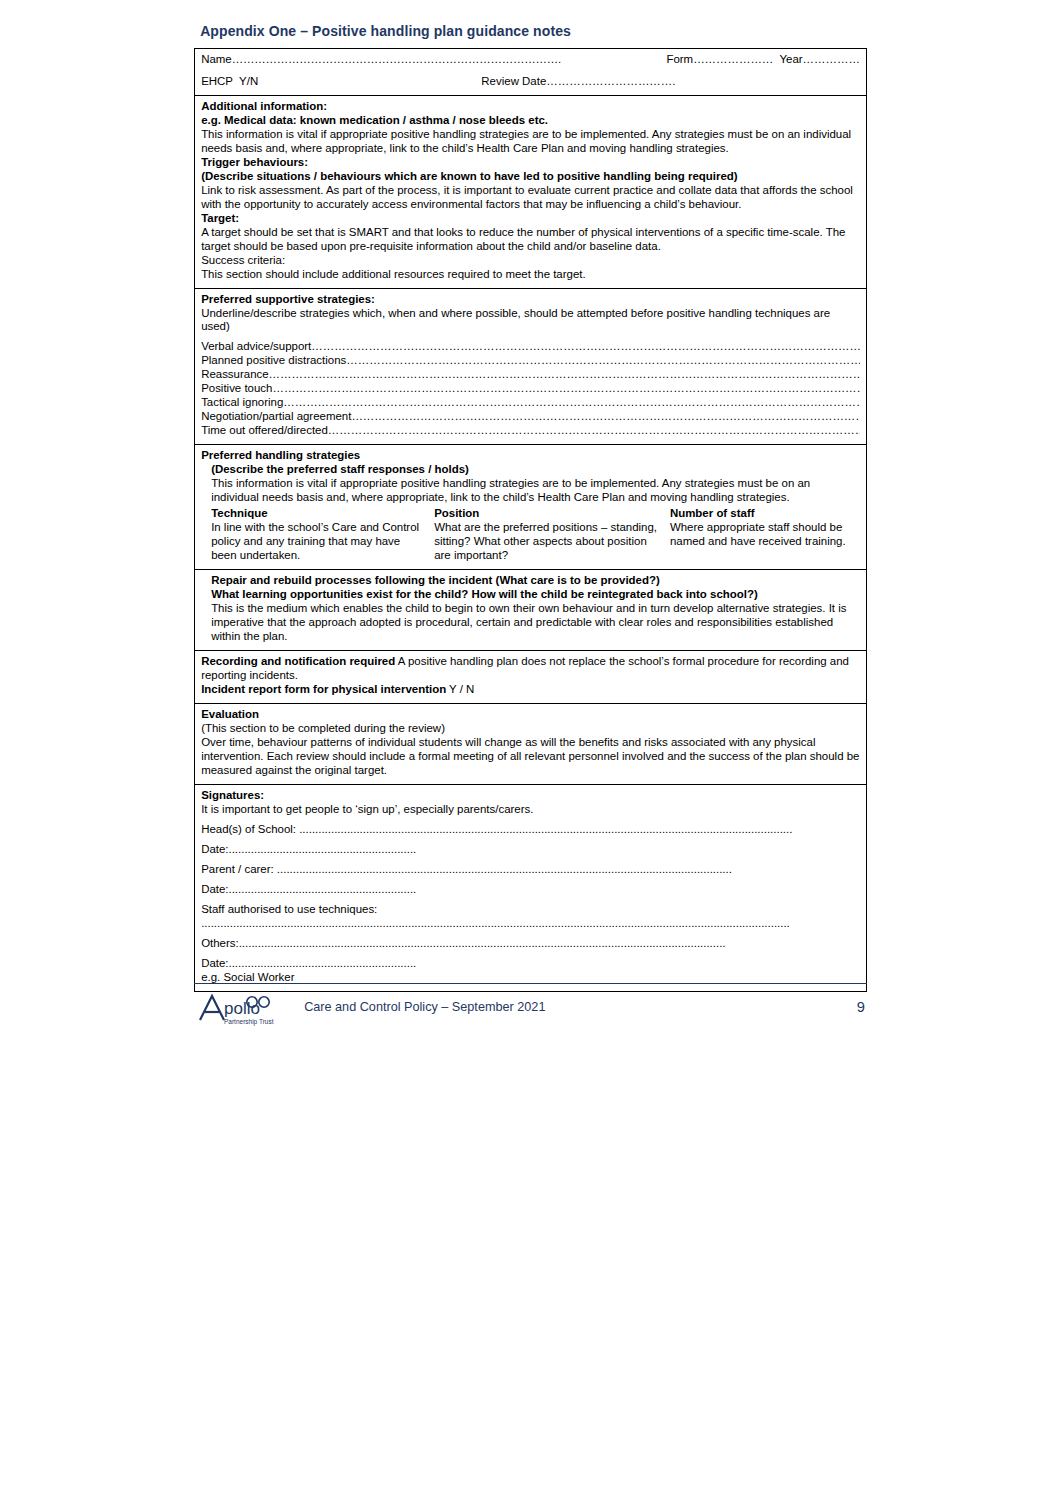Appendix One – Positive handling plan guidance notes
| Name ……………………………………………………………………………. Form………………… Year…………… EHCP Y/N Review Date……………………………. |
| Additional information: e.g. Medical data: known medication / asthma / nose bleeds etc. This information is vital if appropriate positive handling strategies are to be implemented. Any strategies must be on an individual needs basis and, where appropriate, link to the child’s Health Care Plan and moving handling strategies. Trigger behaviours: (Describe situations / behaviours which are known to have led to positive handling being required) Link to risk assessment. As part of the process, it is important to evaluate current practice and collate data that affords the school with the opportunity to accurately access environmental factors that may be influencing a child’s behaviour. Target: A target should be set that is SMART and that looks to reduce the number of physical interventions of a specific time-scale. The target should be based upon pre-requisite information about the child and/or baseline data. Success criteria: This section should include additional resources required to meet the target. |
| Preferred supportive strategies: Underline/describe strategies which, when and where possible, should be attempted before positive handling techniques are used) Verbal advice/support……………………………………………………………………………………………………………………………………………………………………………………………. Planned positive distractions………………………………………………………………………………………………………………………………………………………………………………. Reassurance………………………………………………………………………………………………………………………………………………………………………………………………………. Positive touch……………………………………………………………………………………………………………………………………………………………………………………………………. Tactical ignoring…………………………………………………………………………………………………………………………………………………………………………………………………. Negotiation/partial agreement……………………………………………………………………………………………………………………………………………………………………………. Time out offered/directed…………………………………………………………………………………………………………………………………………………………………………………… |
| Preferred handling strategies (Describe the preferred staff responses / holds) This information is vital if appropriate positive handling strategies are to be implemented. Any strategies must be on an individual needs basis and, where appropriate, link to the child’s Health Care Plan and moving handling strategies. / Technique / Position / Number of staff / / In line with the school’s Care and Control policy and any training that may have been undertaken. / What are the preferred positions – standing, sitting? What other aspects about position are important? / Where appropriate staff should be named and have received training. / |
| Repair and rebuild processes following the incident (What care is to be provided?) What learning opportunities exist for the child? How will the child be reintegrated back into school?) This is the medium which enables the child to begin to own their own behaviour and in turn develop alternative strategies. It is imperative that the approach adopted is procedural, certain and predictable with clear roles and responsibilities established within the plan. |
| Recording and notification required A positive handling plan does not replace the school’s formal procedure for recording and reporting incidents. Incident report form for physical intervention Y / N |
| Evaluation (This section to be completed during the review) Over time, behaviour patterns of individual students will change as will the benefits and risks associated with any physical intervention. Each review should include a formal meeting of all relevant personnel involved and the success of the plan should be measured against the original target. |
| Signatures: It is important to get people to ‘sign up’, especially parents/carers. Head(s) of School: ........................................................................................................................................................... Date:........................................................... Parent / carer: ............................................................................................................................................... Date:........................................................... Staff authorised to use techniques: ......................................................................................................................................................................................... Others:......................................................................................................................................................... Date:........................................................... e.g. Social Worker |
pollo Partnership Trust
Care and Control Policy – September 2021
9